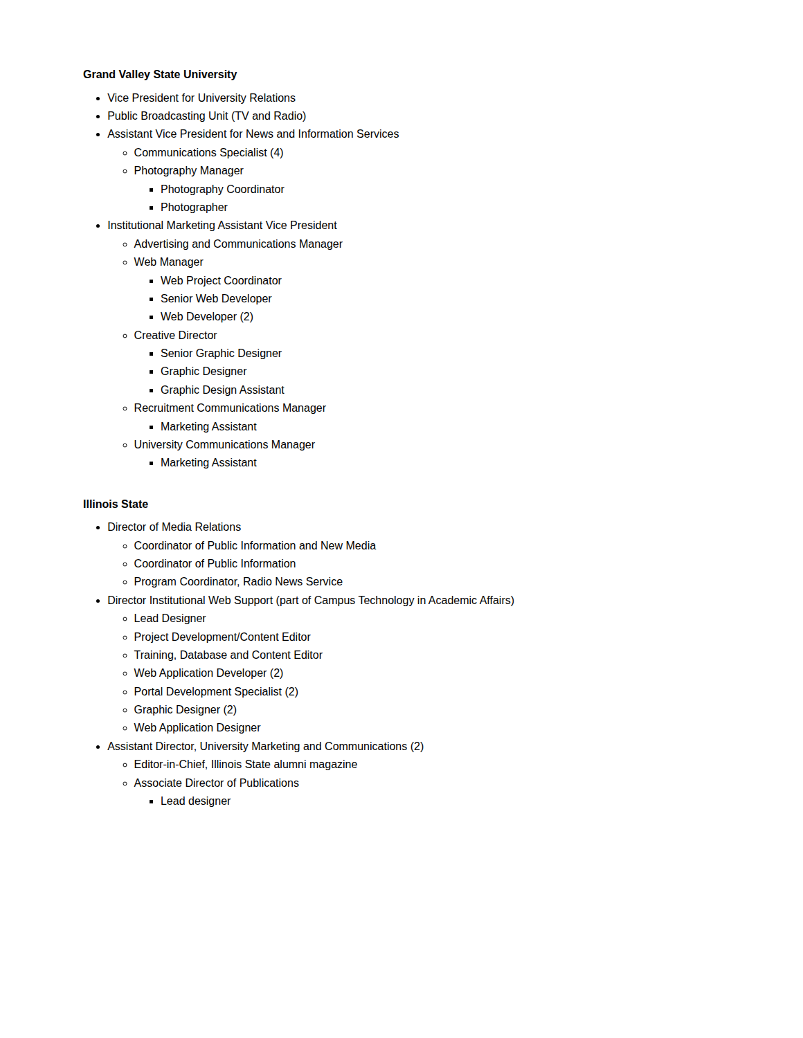Grand Valley State University
Vice President for University Relations
Public Broadcasting Unit (TV and Radio)
Assistant Vice President for News and Information Services
Communications Specialist (4)
Photography Manager
Photography Coordinator
Photographer
Institutional Marketing Assistant Vice President
Advertising and Communications Manager
Web Manager
Web Project Coordinator
Senior Web Developer
Web Developer (2)
Creative Director
Senior Graphic Designer
Graphic Designer
Graphic Design Assistant
Recruitment Communications Manager
Marketing Assistant
University Communications Manager
Marketing Assistant
Illinois State
Director of Media Relations
Coordinator of Public Information and New Media
Coordinator of Public Information
Program Coordinator, Radio News Service
Director Institutional Web Support (part of Campus Technology in Academic Affairs)
Lead Designer
Project Development/Content Editor
Training, Database and Content Editor
Web Application Developer (2)
Portal Development Specialist (2)
Graphic Designer (2)
Web Application Designer
Assistant Director, University Marketing and Communications (2)
Editor-in-Chief, Illinois State alumni magazine
Associate Director of Publications
Lead designer